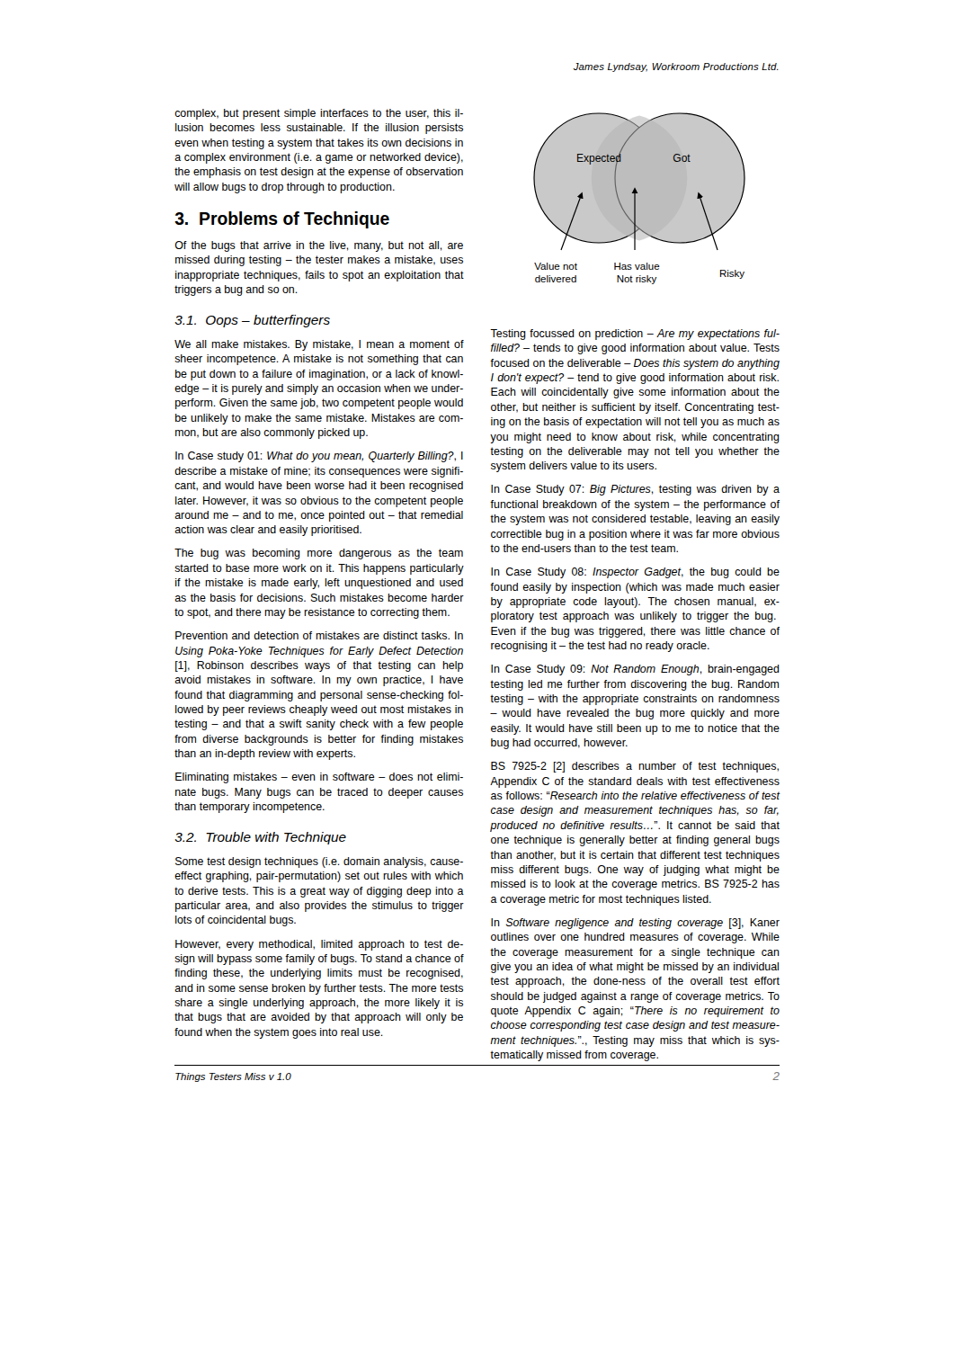James Lyndsay, Workroom Productions Ltd.
complex, but present simple interfaces to the user, this illusion becomes less sustainable. If the illusion persists even when testing a system that takes its own decisions in a complex environment (i.e. a game or networked device), the emphasis on test design at the expense of observation will allow bugs to drop through to production.
3. Problems of Technique
Of the bugs that arrive in the live, many, but not all, are missed during testing – the tester makes a mistake, uses inappropriate techniques, fails to spot an exploitation that triggers a bug and so on.
3.1. Oops – butterfingers
We all make mistakes. By mistake, I mean a moment of sheer incompetence. A mistake is not something that can be put down to a failure of imagination, or a lack of knowledge – it is purely and simply an occasion when we under-perform. Given the same job, two competent people would be unlikely to make the same mistake. Mistakes are common, but are also commonly picked up.
In Case study 01: What do you mean, Quarterly Billing?, I describe a mistake of mine; its consequences were significant, and would have been worse had it been recognised later. However, it was so obvious to the competent people around me – and to me, once pointed out – that remedial action was clear and easily prioritised.
The bug was becoming more dangerous as the team started to base more work on it. This happens particularly if the mistake is made early, left unquestioned and used as the basis for decisions. Such mistakes become harder to spot, and there may be resistance to correcting them.
Prevention and detection of mistakes are distinct tasks. In Using Poka-Yoke Techniques for Early Defect Detection [1], Robinson describes ways of that testing can help avoid mistakes in software. In my own practice, I have found that diagramming and personal sense-checking followed by peer reviews cheaply weed out most mistakes in testing – and that a swift sanity check with a few people from diverse backgrounds is better for finding mistakes than an in-depth review with experts.
Eliminating mistakes – even in software – does not eliminate bugs. Many bugs can be traced to deeper causes than temporary incompetence.
3.2. Trouble with Technique
Some test design techniques (i.e. domain analysis, cause-effect graphing, pair-permutation) set out rules with which to derive tests. This is a great way of digging deep into a particular area, and also provides the stimulus to trigger lots of coincidental bugs.
However, every methodical, limited approach to test design will bypass some family of bugs. To stand a chance of finding these, the underlying limits must be recognised, and in some sense broken by further tests. The more tests share a single underlying approach, the more likely it is that bugs that are avoided by that approach will only be found when the system goes into real use.
Expected Got Value not delivered Has value Not risky Risky
Testing focussed on prediction – Are my expectations fulfilled? – tends to give good information about value. Tests focused on the deliverable – Does this system do anything I don't expect? – tend to give good information about risk. Each will coincidentally give some information about the other, but neither is sufficient by itself. Concentrating testing on the basis of expectation will not tell you as much as you might need to know about risk, while concentrating testing on the deliverable may not tell you whether the system delivers value to its users.
In Case Study 07: Big Pictures, testing was driven by a functional breakdown of the system – the performance of the system was not considered testable, leaving an easily correctible bug in a position where it was far more obvious to the end-users than to the test team.
In Case Study 08: Inspector Gadget, the bug could be found easily by inspection (which was made much easier by appropriate code layout). The chosen manual, exploratory test approach was unlikely to trigger the bug. Even if the bug was triggered, there was little chance of recognising it – the test had no ready oracle.
In Case Study 09: Not Random Enough, brain-engaged testing led me further from discovering the bug. Random testing – with the appropriate constraints on randomness – would have revealed the bug more quickly and more easily. It would have still been up to me to notice that the bug had occurred, however.
BS 7925-2 [2] describes a number of test techniques, Appendix C of the standard deals with test effectiveness as follows: “Research into the relative effectiveness of test case design and measurement techniques has, so far, produced no definitive results…”. It cannot be said that one technique is generally better at finding general bugs than another, but it is certain that different test techniques miss different bugs. One way of judging what might be missed is to look at the coverage metrics. BS 7925-2 has a coverage metric for most techniques listed.
In Software negligence and testing coverage [3], Kaner outlines over one hundred measures of coverage. While the coverage measurement for a single technique can give you an idea of what might be missed by an individual test approach, the done-ness of the overall test effort should be judged against a range of coverage metrics. To quote Appendix C again; “There is no requirement to choose corresponding test case design and test measurement techniques.”., Testing may miss that which is systematically missed from coverage.
Things Testers Miss v 1.0 2